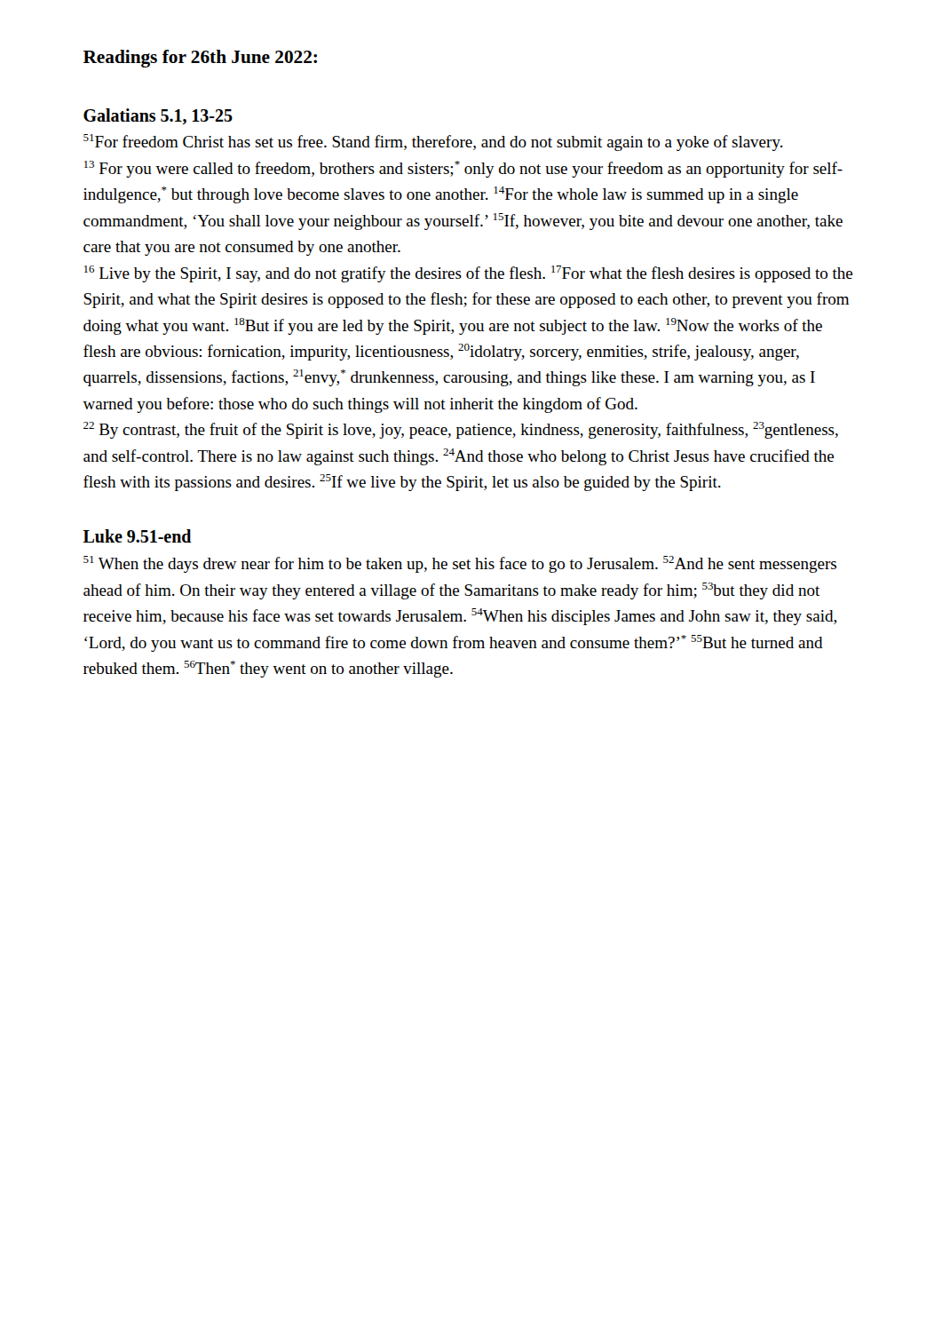Readings for 26th June 2022:
Galatians 5.1, 13-25
51 For freedom Christ has set us free. Stand firm, therefore, and do not submit again to a yoke of slavery.
13 For you were called to freedom, brothers and sisters;* only do not use your freedom as an opportunity for self-indulgence,* but through love become slaves to one another. 14For the whole law is summed up in a single commandment, ‘You shall love your neighbour as yourself.’ 15If, however, you bite and devour one another, take care that you are not consumed by one another.
16 Live by the Spirit, I say, and do not gratify the desires of the flesh. 17For what the flesh desires is opposed to the Spirit, and what the Spirit desires is opposed to the flesh; for these are opposed to each other, to prevent you from doing what you want. 18But if you are led by the Spirit, you are not subject to the law. 19Now the works of the flesh are obvious: fornication, impurity, licentiousness, 20idolatry, sorcery, enmities, strife, jealousy, anger, quarrels, dissensions, factions, 21envy,* drunkenness, carousing, and things like these. I am warning you, as I warned you before: those who do such things will not inherit the kingdom of God.
22 By contrast, the fruit of the Spirit is love, joy, peace, patience, kindness, generosity, faithfulness, 23gentleness, and self-control. There is no law against such things. 24And those who belong to Christ Jesus have crucified the flesh with its passions and desires. 25If we live by the Spirit, let us also be guided by the Spirit.
Luke 9.51-end
51 When the days drew near for him to be taken up, he set his face to go to Jerusalem. 52And he sent messengers ahead of him. On their way they entered a village of the Samaritans to make ready for him; 53but they did not receive him, because his face was set towards Jerusalem. 54When his disciples James and John saw it, they said, ‘Lord, do you want us to command fire to come down from heaven and consume them?’* 55But he turned and rebuked them. 56Then* they went on to another village.